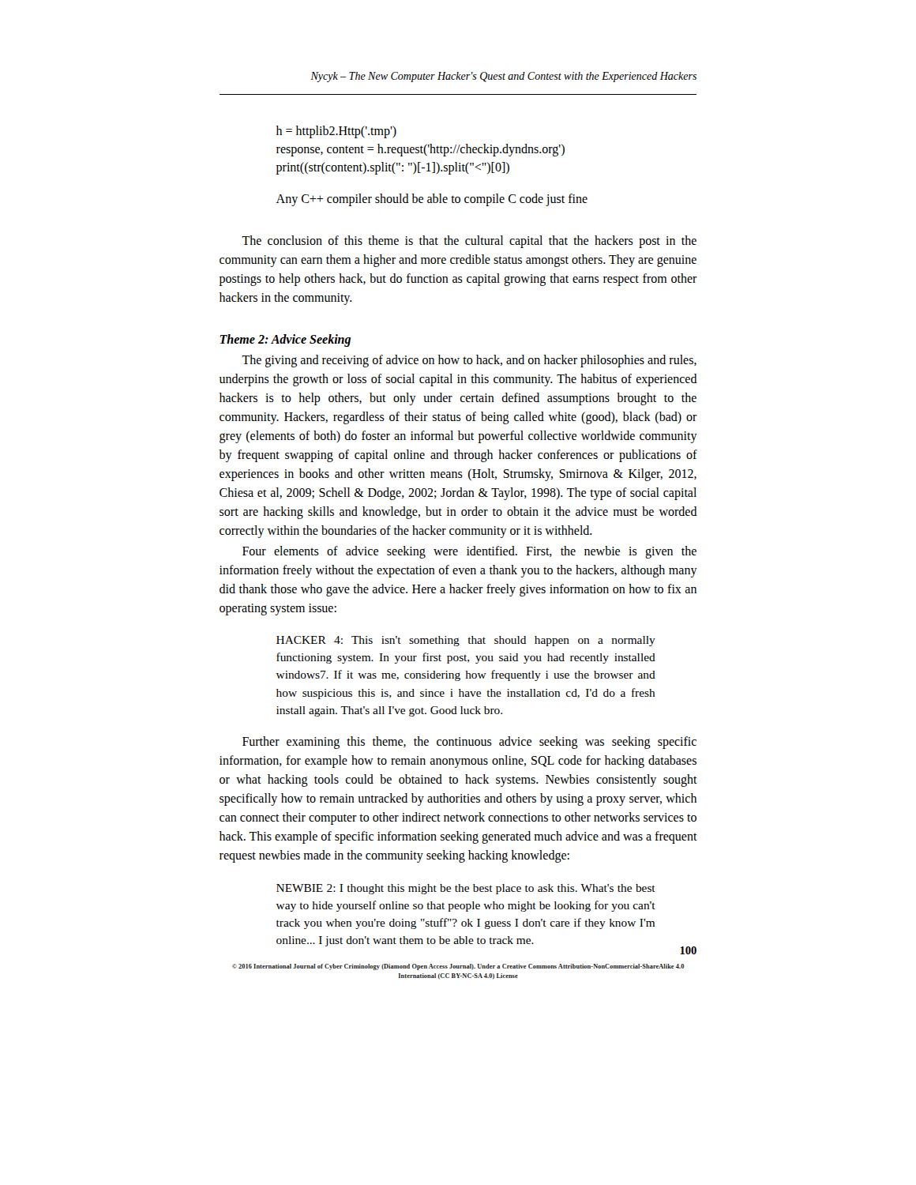Nycyk – The New Computer Hacker's Quest and Contest with the Experienced Hackers
h = httplib2.Http('.tmp')
response, content = h.request('http://checkip.dyndns.org')
print((str(content).split(": ")[-1]).split("<")[0])
Any C++ compiler should be able to compile C code just fine
The conclusion of this theme is that the cultural capital that the hackers post in the community can earn them a higher and more credible status amongst others. They are genuine postings to help others hack, but do function as capital growing that earns respect from other hackers in the community.
Theme 2: Advice Seeking
The giving and receiving of advice on how to hack, and on hacker philosophies and rules, underpins the growth or loss of social capital in this community. The habitus of experienced hackers is to help others, but only under certain defined assumptions brought to the community. Hackers, regardless of their status of being called white (good), black (bad) or grey (elements of both) do foster an informal but powerful collective worldwide community by frequent swapping of capital online and through hacker conferences or publications of experiences in books and other written means (Holt, Strumsky, Smirnova & Kilger, 2012, Chiesa et al, 2009; Schell & Dodge, 2002; Jordan & Taylor, 1998). The type of social capital sort are hacking skills and knowledge, but in order to obtain it the advice must be worded correctly within the boundaries of the hacker community or it is withheld.
Four elements of advice seeking were identified. First, the newbie is given the information freely without the expectation of even a thank you to the hackers, although many did thank those who gave the advice. Here a hacker freely gives information on how to fix an operating system issue:
HACKER 4: This isn't something that should happen on a normally functioning system. In your first post, you said you had recently installed windows7. If it was me, considering how frequently i use the browser and how suspicious this is, and since i have the installation cd, I'd do a fresh install again. That's all I've got. Good luck bro.
Further examining this theme, the continuous advice seeking was seeking specific information, for example how to remain anonymous online, SQL code for hacking databases or what hacking tools could be obtained to hack systems. Newbies consistently sought specifically how to remain untracked by authorities and others by using a proxy server, which can connect their computer to other indirect network connections to other networks services to hack. This example of specific information seeking generated much advice and was a frequent request newbies made in the community seeking hacking knowledge:
NEWBIE 2: I thought this might be the best place to ask this. What's the best way to hide yourself online so that people who might be looking for you can't track you when you're doing "stuff"? ok I guess I don't care if they know I'm online... I just don't want them to be able to track me.
100
© 2016 International Journal of Cyber Criminology (Diamond Open Access Journal). Under a Creative Commons Attribution-NonCommercial-ShareAlike 4.0 International (CC BY-NC-SA 4.0) License